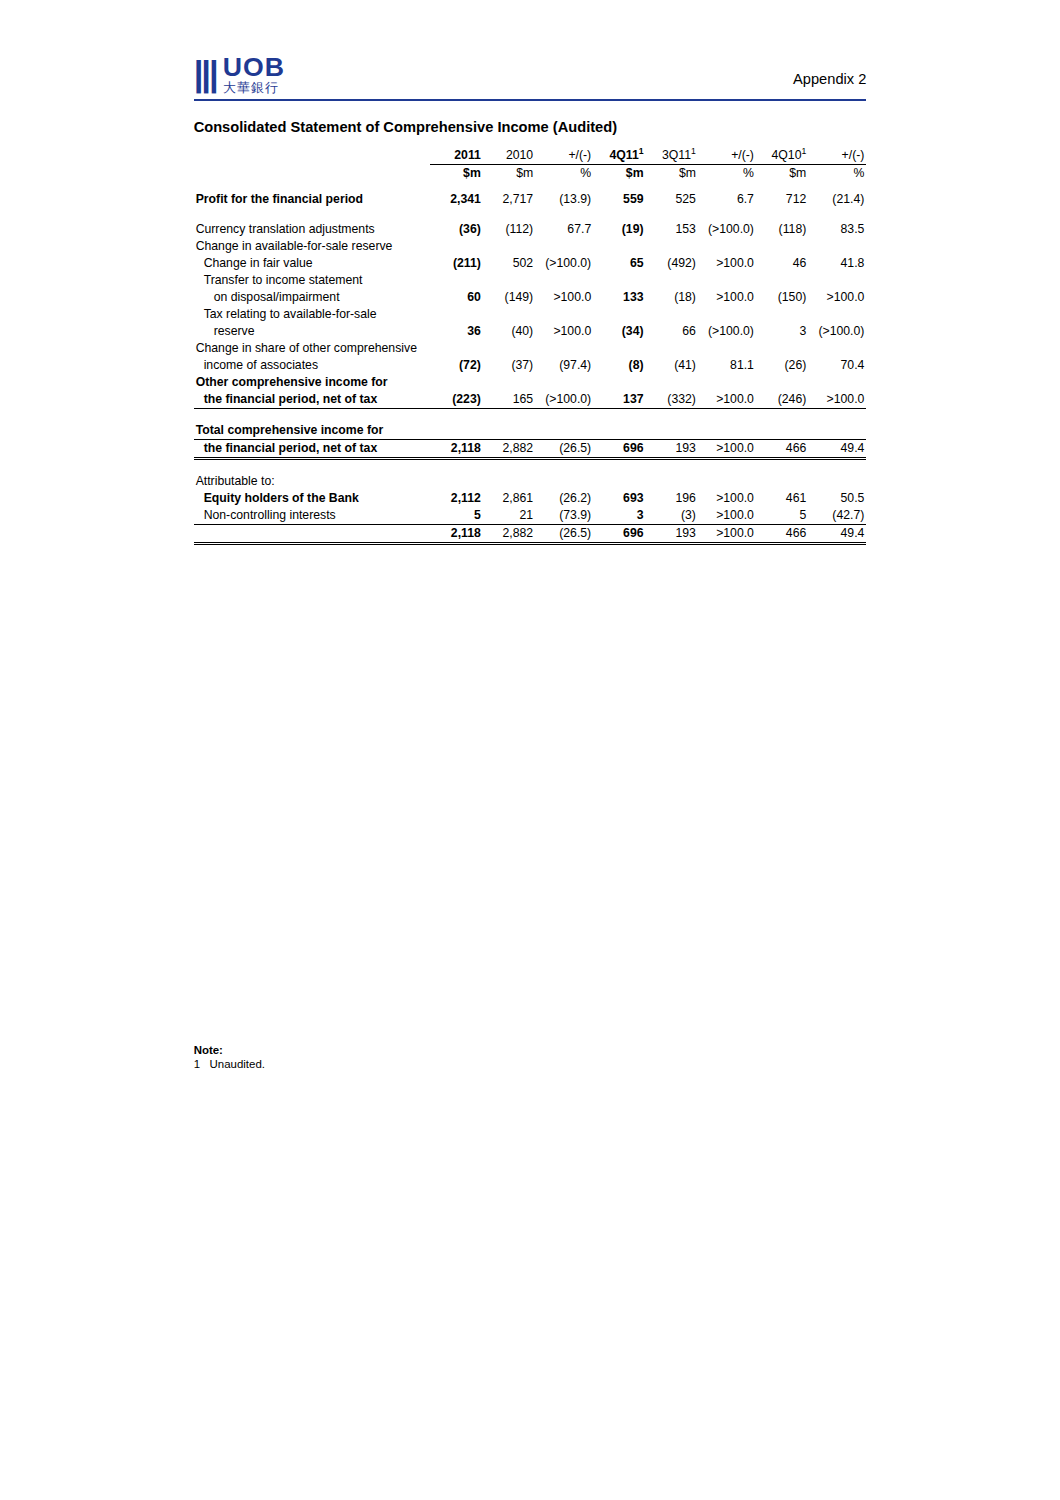|||
UOB
大華銀行
Appendix 2
Consolidated Statement of Comprehensive Income (Audited)
| | 2011 | 2010 | +/(-) | 4Q11 1 | 3Q11 1 | +/(-) | 4Q10 1 | +/(-) |
| | $m | $m | % | $m | $m | % | $m | % |
| Profit for the financial period | 2,341 | 2,717 | (13.9) | 559 | 525 | 6.7 | 712 | (21.4) |
| Currency translation adjustments | (36) | (112) | 67.7 | (19) | 153 | (>100.0) | (118) | 83.5 |
| Change in available-for-sale reserve | | | | | | | | |
| Change in fair value | (211) | 502 | (>100.0) | 65 | (492) | >100.0 | 46 | 41.8 |
| Transfer to income statement | | | | | | | | |
| on disposal/impairment | 60 | (149) | >100.0 | 133 | (18) | >100.0 | (150) | >100.0 |
| Tax relating to available-for-sale | | | | | | | | |
| reserve | 36 | (40) | >100.0 | (34) | 66 | (>100.0) | 3 | (>100.0) |
| Change in share of other comprehensive | | | | | | | | |
| income of associates | (72) | (37) | (97.4) | (8) | (41) | 81.1 | (26) | 70.4 |
| Other comprehensive income for | | | | | | | | |
| the financial period, net of tax | (223) | 165 | (>100.0) | 137 | (332) | >100.0 | (246) | >100.0 |
| Total comprehensive income for | | | | | | | | |
| the financial period, net of tax | 2,118 | 2,882 | (26.5) | 696 | 193 | >100.0 | 466 | 49.4 |
| Attributable to: | | | | | | | | |
| Equity holders of the Bank | 2,112 | 2,861 | (26.2) | 693 | 196 | >100.0 | 461 | 50.5 |
| Non-controlling interests | 5 | 21 | (73.9) | 3 | (3) | >100.0 | 5 | (42.7) |
| | 2,118 | 2,882 | (26.5) | 696 | 193 | >100.0 | 466 | 49.4 |
Note:
1 Unaudited.